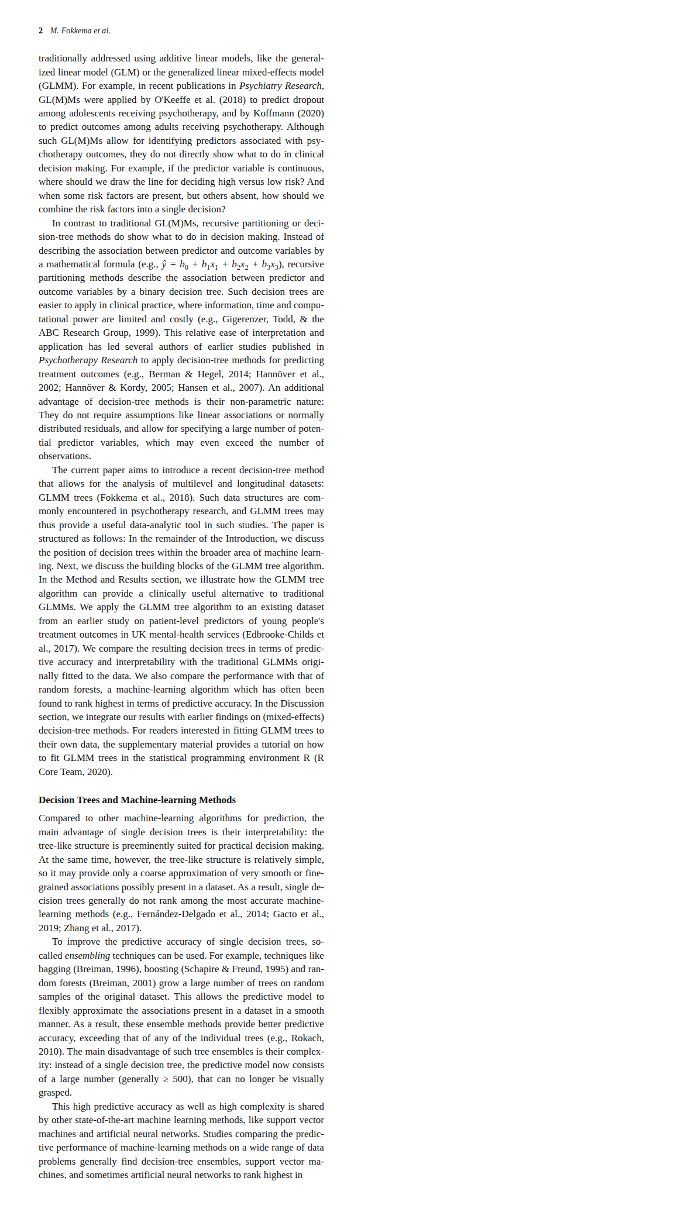2 M. Fokkema et al.
traditionally addressed using additive linear models, like the generalized linear model (GLM) or the generalized linear mixed-effects model (GLMM). For example, in recent publications in Psychiatry Research, GL(M)Ms were applied by O'Keeffe et al. (2018) to predict dropout among adolescents receiving psychotherapy, and by Koffmann (2020) to predict outcomes among adults receiving psychotherapy. Although such GL(M)Ms allow for identifying predictors associated with psychotherapy outcomes, they do not directly show what to do in clinical decision making. For example, if the predictor variable is continuous, where should we draw the line for deciding high versus low risk? And when some risk factors are present, but others absent, how should we combine the risk factors into a single decision?
In contrast to traditional GL(M)Ms, recursive partitioning or decision-tree methods do show what to do in decision making. Instead of describing the association between predictor and outcome variables by a mathematical formula (e.g., ŷ = b0 + b1x1 + b2x2 + b3x3), recursive partitioning methods describe the association between predictor and outcome variables by a binary decision tree. Such decision trees are easier to apply in clinical practice, where information, time and computational power are limited and costly (e.g., Gigerenzer, Todd, & the ABC Research Group, 1999). This relative ease of interpretation and application has led several authors of earlier studies published in Psychotherapy Research to apply decision-tree methods for predicting treatment outcomes (e.g., Berman & Hegel, 2014; Hannöver et al., 2002; Hannöver & Kordy, 2005; Hansen et al., 2007). An additional advantage of decision-tree methods is their non-parametric nature: They do not require assumptions like linear associations or normally distributed residuals, and allow for specifying a large number of potential predictor variables, which may even exceed the number of observations.
The current paper aims to introduce a recent decision-tree method that allows for the analysis of multilevel and longitudinal datasets: GLMM trees (Fokkema et al., 2018). Such data structures are commonly encountered in psychotherapy research, and GLMM trees may thus provide a useful data-analytic tool in such studies. The paper is structured as follows: In the remainder of the Introduction, we discuss the position of decision trees within the broader area of machine learning. Next, we discuss the building blocks of the GLMM tree algorithm. In the Method and Results section, we illustrate how the GLMM tree algorithm can provide a clinically useful alternative to traditional GLMMs. We apply the GLMM tree algorithm to an existing dataset from an earlier study on patient-level predictors of young people's treatment outcomes in UK mental-health services (Edbrooke-Childs et al., 2017). We compare the resulting decision trees in terms of predictive accuracy and interpretability with the traditional GLMMs originally fitted to the data. We also compare the performance with that of random forests, a machine-learning algorithm which has often been found to rank highest in terms of predictive accuracy. In the Discussion section, we integrate our results with earlier findings on (mixed-effects) decision-tree methods. For readers interested in fitting GLMM trees to their own data, the supplementary material provides a tutorial on how to fit GLMM trees in the statistical programming environment R (R Core Team, 2020).
Decision Trees and Machine-learning Methods
Compared to other machine-learning algorithms for prediction, the main advantage of single decision trees is their interpretability: the tree-like structure is preeminently suited for practical decision making. At the same time, however, the tree-like structure is relatively simple, so it may provide only a coarse approximation of very smooth or fine-grained associations possibly present in a dataset. As a result, single decision trees generally do not rank among the most accurate machine-learning methods (e.g., Fernández-Delgado et al., 2014; Gacto et al., 2019; Zhang et al., 2017).
To improve the predictive accuracy of single decision trees, so-called ensembling techniques can be used. For example, techniques like bagging (Breiman, 1996), boosting (Schapire & Freund, 1995) and random forests (Breiman, 2001) grow a large number of trees on random samples of the original dataset. This allows the predictive model to flexibly approximate the associations present in a dataset in a smooth manner. As a result, these ensemble methods provide better predictive accuracy, exceeding that of any of the individual trees (e.g., Rokach, 2010). The main disadvantage of such tree ensembles is their complexity: instead of a single decision tree, the predictive model now consists of a large number (generally ≥ 500), that can no longer be visually grasped.
This high predictive accuracy as well as high complexity is shared by other state-of-the-art machine learning methods, like support vector machines and artificial neural networks. Studies comparing the predictive performance of machine-learning methods on a wide range of data problems generally find decision-tree ensembles, support vector machines, and sometimes artificial neural networks to rank highest in